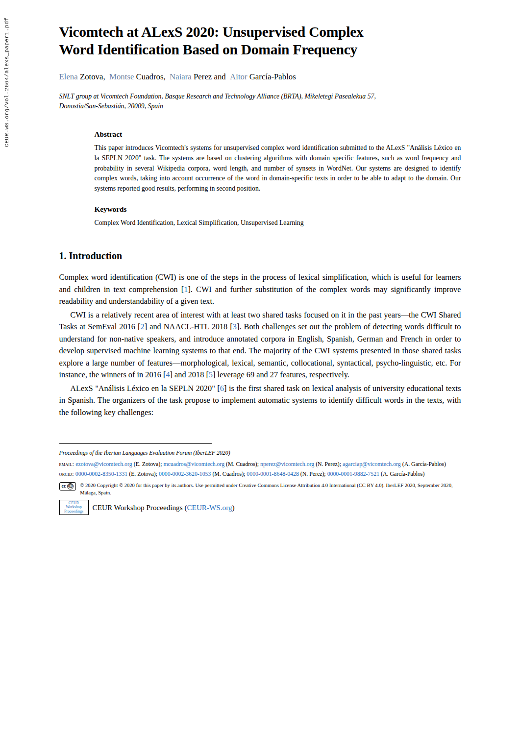CEUR-WS.org/Vol-2664/alexs_paper1.pdf
Vicomtech at ALexS 2020: Unsupervised Complex
Word Identification Based on Domain Frequency
Elena Zotova, Montse Cuadros, Naiara Perez and Aitor García-Pablos
SNLT group at Vicomtech Foundation, Basque Research and Technology Alliance (BRTA), Mikeletegi Pasealekua 57,
Donostia/San-Sebastián, 20009, Spain
Abstract
This paper introduces Vicomtech's systems for unsupervised complex word identification submitted to the ALexS "Análisis Léxico en la SEPLN 2020" task. The systems are based on clustering algorithms with domain specific features, such as word frequency and probability in several Wikipedia corpora, word length, and number of synsets in WordNet. Our systems are designed to identify complex words, taking into account occurrence of the word in domain-specific texts in order to be able to adapt to the domain. Our systems reported good results, performing in second position.
Keywords
Complex Word Identification, Lexical Simplification, Unsupervised Learning
1. Introduction
Complex word identification (CWI) is one of the steps in the process of lexical simplification, which is useful for learners and children in text comprehension [1]. CWI and further substitution of the complex words may significantly improve readability and understandability of a given text.
CWI is a relatively recent area of interest with at least two shared tasks focused on it in the past years—the CWI Shared Tasks at SemEval 2016 [2] and NAACL-HTL 2018 [3]. Both challenges set out the problem of detecting words difficult to understand for non-native speakers, and introduce annotated corpora in English, Spanish, German and French in order to develop supervised machine learning systems to that end. The majority of the CWI systems presented in those shared tasks explore a large number of features—morphological, lexical, semantic, collocational, syntactical, psycho-linguistic, etc. For instance, the winners of in 2016 [4] and 2018 [5] leverage 69 and 27 features, respectively.
ALexS "Análisis Léxico en la SEPLN 2020" [6] is the first shared task on lexical analysis of university educational texts in Spanish. The organizers of the task propose to implement automatic systems to identify difficult words in the texts, with the following key challenges:
Proceedings of the Iberian Languages Evaluation Forum (IberLEF 2020)
email: ezotova@vicomtech.org (E. Zotova); mcuadros@vicomtech.org (M. Cuadros); nperez@vicomtech.org (N. Perez); agarciap@vicomtech.org (A. García-Pablos)
orcid: 0000-0002-8350-1331 (E. Zotova); 0000-0002-3620-1053 (M. Cuadros); 0000-0001-8648-0428 (N. Perez); 0000-0001-9882-7521 (A. García-Pablos)
cc Ⓒ
© 2020 Copyright © 2020 for this paper by its authors. Use permitted under Creative Commons License Attribution 4.0 International (CC BY 4.0). IberLEF 2020, September 2020, Málaga, Spain.
CEUR
Workshop
Proceedings
CEUR Workshop Proceedings (CEUR-WS.org)